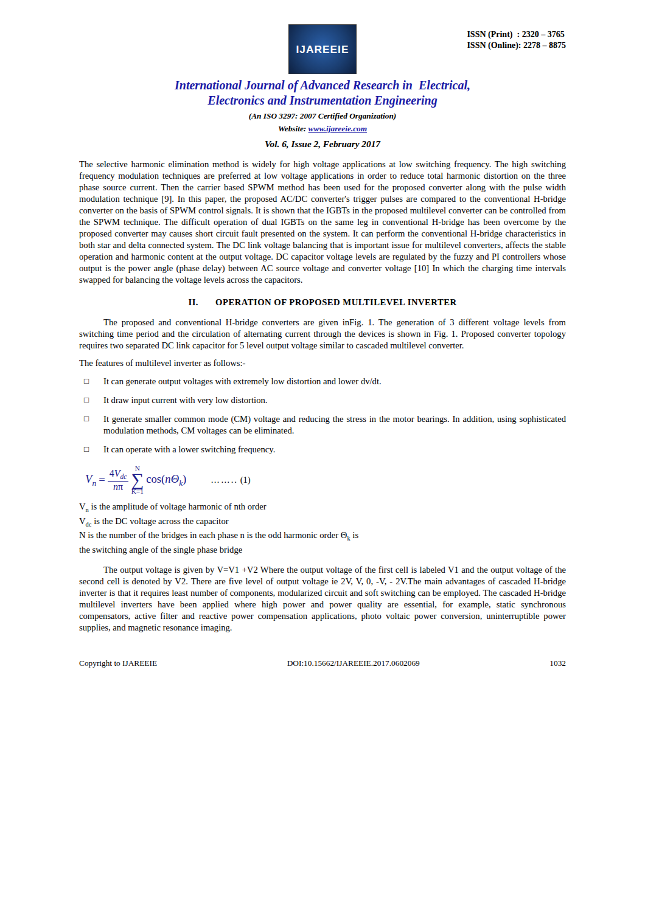ISSN (Print) : 2320 – 3765
ISSN (Online): 2278 – 8875
IJAREEIE
International Journal of Advanced Research in Electrical,
Electronics and Instrumentation Engineering
(An ISO 3297: 2007 Certified Organization)
Website: www.ijareeie.com
Vol. 6, Issue 2, February 2017
The selective harmonic elimination method is widely for high voltage applications at low switching frequency. The high switching frequency modulation techniques are preferred at low voltage applications in order to reduce total harmonic distortion on the three phase source current. Then the carrier based SPWM method has been used for the proposed converter along with the pulse width modulation technique [9]. In this paper, the proposed AC/DC converter's trigger pulses are compared to the conventional H-bridge converter on the basis of SPWM control signals. It is shown that the IGBTs in the proposed multilevel converter can be controlled from the SPWM technique. The difficult operation of dual IGBTs on the same leg in conventional H-bridge has been overcome by the proposed converter may causes short circuit fault presented on the system. It can perform the conventional H-bridge characteristics in both star and delta connected system. The DC link voltage balancing that is important issue for multilevel converters, affects the stable operation and harmonic content at the output voltage. DC capacitor voltage levels are regulated by the fuzzy and PI controllers whose output is the power angle (phase delay) between AC source voltage and converter voltage [10] In which the charging time intervals swapped for balancing the voltage levels across the capacitors.
II. OPERATION OF PROPOSED MULTILEVEL INVERTER
The proposed and conventional H-bridge converters are given inFig. 1. The generation of 3 different voltage levels from switching time period and the circulation of alternating current through the devices is shown in Fig. 1. Proposed converter topology requires two separated DC link capacitor for 5 level output voltage similar to cascaded multilevel converter.
The features of multilevel inverter as follows:-
It can generate output voltages with extremely low distortion and lower dv/dt.
It draw input current with very low distortion.
It generate smaller common mode (CM) voltage and reducing the stress in the motor bearings. In addition, using sophisticated modulation methods, CM voltages can be eliminated.
It can operate with a lower switching frequency.
Vn = 4Vdc nπ N ∑ K=1 cos(nΘk) …….. (1)
Vn is the amplitude of voltage harmonic of nth order
Vdc is the DC voltage across the capacitor
N is the number of the bridges in each phase n is the odd harmonic order Θk is
the switching angle of the single phase bridge
The output voltage is given by V=V1 +V2 Where the output voltage of the first cell is labeled V1 and the output voltage of the second cell is denoted by V2. There are five level of output voltage ie 2V, V, 0, -V, - 2V.The main advantages of cascaded H-bridge inverter is that it requires least number of components, modularized circuit and soft switching can be employed. The cascaded H-bridge multilevel inverters have been applied where high power and power quality are essential, for example, static synchronous compensators, active filter and reactive power compensation applications, photo voltaic power conversion, uninterruptible power supplies, and magnetic resonance imaging.
Copyright to IJAREEIE
DOI:10.15662/IJAREEIE.2017.0602069
1032